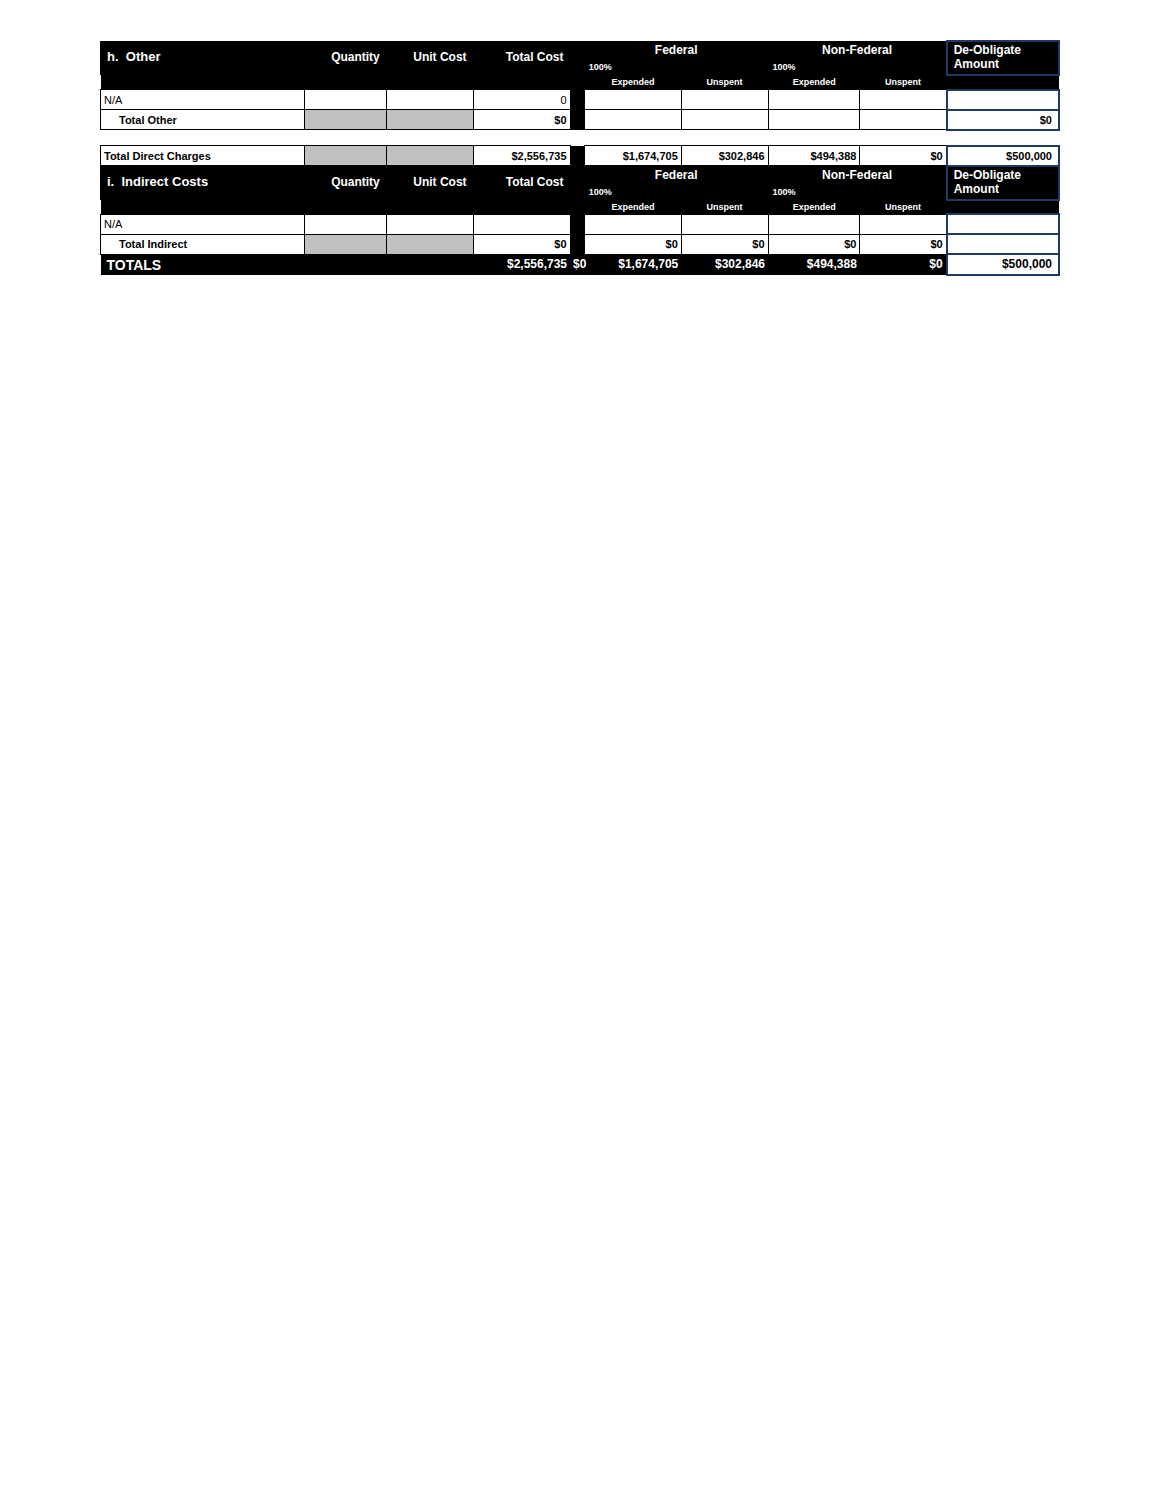| h. Other | Quantity | Unit Cost | Total Cost | | Federal | Non-Federal | De-Obligate Amount |
| 100% | | 100% | |
| | | | | | Expended | Unspent | Expended | Unspent | |
| N/A | | | 0 | | | | | | |
| Total Other | | | $0 | | | | | | $0 |
| Total Direct Charges | | | $2,556,735 | | $1,674,705 | $302,846 | $494,388 | $0 | $500,000 |
| i. Indirect Costs | Quantity | Unit Cost | Total Cost | | Federal | Non-Federal | De-Obligate Amount |
| 100% | | 100% | |
| | | | | | Expended | Unspent | Expended | Unspent | |
| N/A | | | | | | | | | |
| Total Indirect | | | $0 | | $0 | $0 | $0 | $0 | |
| TOTALS | | | $2,556,735 | $0 | $1,674,705 | $302,846 | $494,388 | $0 | $500,000 |